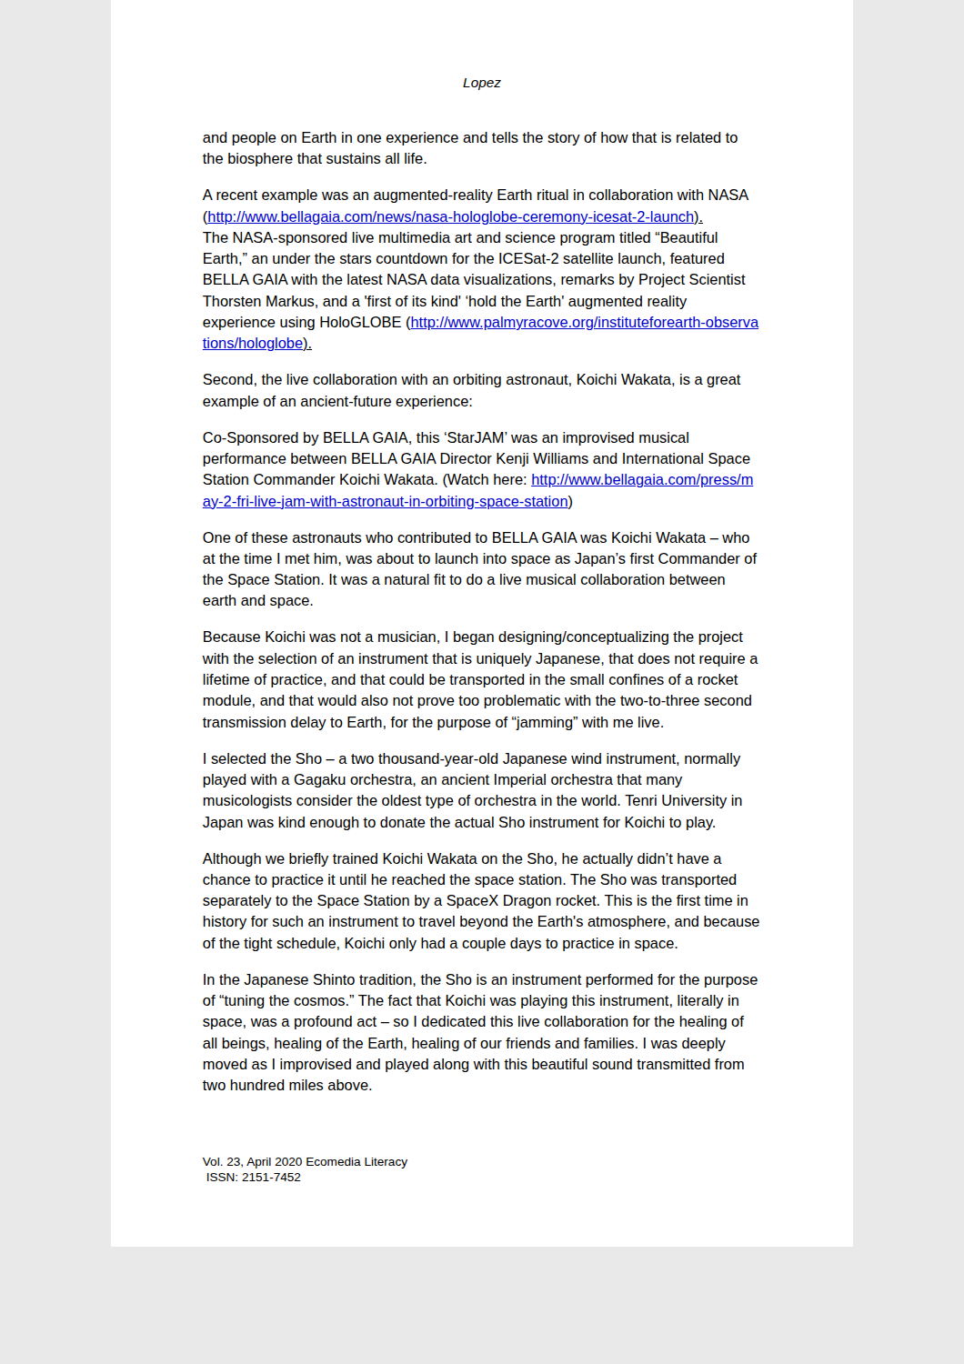Lopez
and people on Earth in one experience and tells the story of how that is related to the biosphere that sustains all life.
A recent example was an augmented-reality Earth ritual in collaboration with NASA (http://www.bellagaia.com/news/nasa-hologlobe-ceremony-icesat-2-launch).
The NASA-sponsored live multimedia art and science program titled “Beautiful Earth,” an under the stars countdown for the ICESat-2 satellite launch, featured BELLA GAIA with the latest NASA data visualizations, remarks by Project Scientist Thorsten Markus, and a 'first of its kind' ‘hold the Earth' augmented reality experience using HoloGLOBE (http://www.palmyracove.org/instituteforearth-observations/hologlobe).
Second, the live collaboration with an orbiting astronaut, Koichi Wakata, is a great example of an ancient-future experience:
Co-Sponsored by BELLA GAIA, this ‘StarJAM’ was an improvised musical performance between BELLA GAIA Director Kenji Williams and International Space Station Commander Koichi Wakata. (Watch here: http://www.bellagaia.com/press/may-2-fri-live-jam-with-astronaut-in-orbiting-space-station)
One of these astronauts who contributed to BELLA GAIA was Koichi Wakata – who at the time I met him, was about to launch into space as Japan’s first Commander of the Space Station. It was a natural fit to do a live musical collaboration between earth and space.
Because Koichi was not a musician, I began designing/conceptualizing the project with the selection of an instrument that is uniquely Japanese, that does not require a lifetime of practice, and that could be transported in the small confines of a rocket module, and that would also not prove too problematic with the two-to-three second transmission delay to Earth, for the purpose of “jamming” with me live.
I selected the Sho – a two thousand-year-old Japanese wind instrument, normally played with a Gagaku orchestra, an ancient Imperial orchestra that many musicologists consider the oldest type of orchestra in the world. Tenri University in Japan was kind enough to donate the actual Sho instrument for Koichi to play.
Although we briefly trained Koichi Wakata on the Sho, he actually didn’t have a chance to practice it until he reached the space station. The Sho was transported separately to the Space Station by a SpaceX Dragon rocket. This is the first time in history for such an instrument to travel beyond the Earth's atmosphere, and because of the tight schedule, Koichi only had a couple days to practice in space.
In the Japanese Shinto tradition, the Sho is an instrument performed for the purpose of “tuning the cosmos.” The fact that Koichi was playing this instrument, literally in space, was a profound act – so I dedicated this live collaboration for the healing of all beings, healing of the Earth, healing of our friends and families. I was deeply moved as I improvised and played along with this beautiful sound transmitted from two hundred miles above.
Vol. 23, April 2020 Ecomedia Literacy
ISSN: 2151-7452